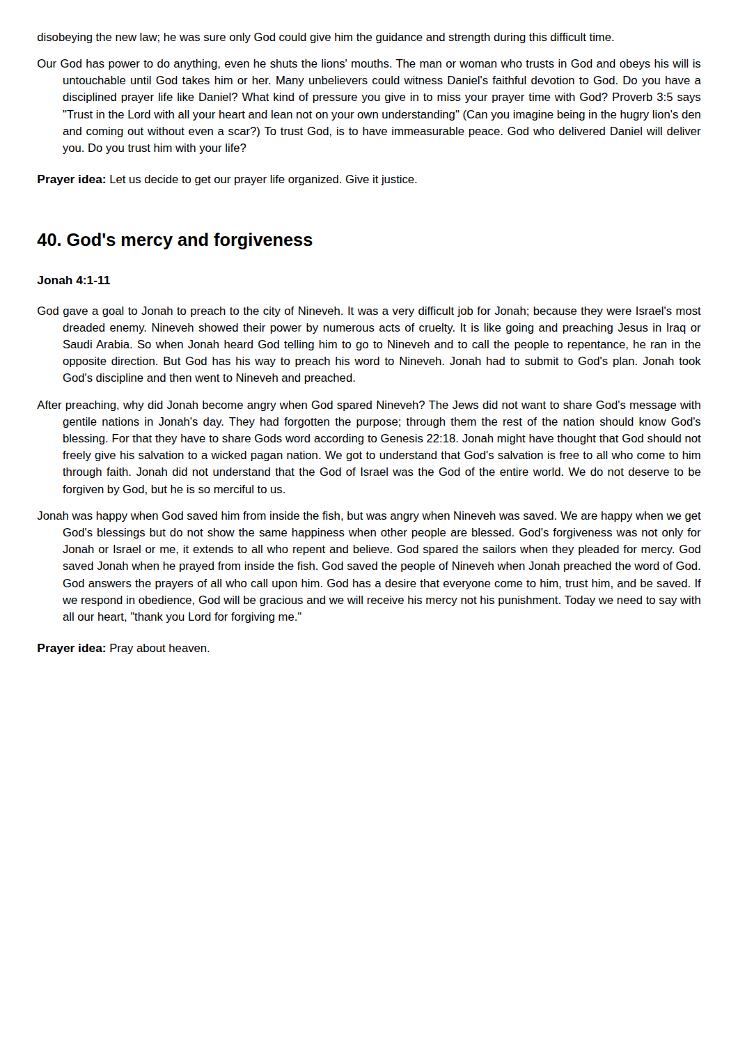disobeying the new law; he was sure only God could give him the guidance and strength during this difficult time.
Our God has power to do anything, even he shuts the lions' mouths. The man or woman who trusts in God and obeys his will is untouchable until God takes him or her. Many unbelievers could witness Daniel's faithful devotion to God. Do you have a disciplined prayer life like Daniel? What kind of pressure you give in to miss your prayer time with God? Proverb 3:5 says "Trust in the Lord with all your heart and lean not on your own understanding" (Can you imagine being in the hugry lion's den and coming out without even a scar?) To trust God, is to have immeasurable peace. God who delivered Daniel will deliver you. Do you trust him with your life?
Prayer idea: Let us decide to get our prayer life organized. Give it justice.
40. God's mercy and forgiveness
Jonah 4:1-11
God gave a goal to Jonah to preach to the city of Nineveh. It was a very difficult job for Jonah; because they were Israel's most dreaded enemy. Nineveh showed their power by numerous acts of cruelty. It is like going and preaching Jesus in Iraq or Saudi Arabia. So when Jonah heard God telling him to go to Nineveh and to call the people to repentance, he ran in the opposite direction. But God has his way to preach his word to Nineveh. Jonah had to submit to God's plan. Jonah took God's discipline and then went to Nineveh and preached.
After preaching, why did Jonah become angry when God spared Nineveh? The Jews did not want to share God's message with gentile nations in Jonah's day. They had forgotten the purpose; through them the rest of the nation should know God's blessing. For that they have to share Gods word according to Genesis 22:18. Jonah might have thought that God should not freely give his salvation to a wicked pagan nation. We got to understand that God's salvation is free to all who come to him through faith. Jonah did not understand that the God of Israel was the God of the entire world. We do not deserve to be forgiven by God, but he is so merciful to us.
Jonah was happy when God saved him from inside the fish, but was angry when Nineveh was saved. We are happy when we get God's blessings but do not show the same happiness when other people are blessed. God's forgiveness was not only for Jonah or Israel or me, it extends to all who repent and believe. God spared the sailors when they pleaded for mercy. God saved Jonah when he prayed from inside the fish. God saved the people of Nineveh when Jonah preached the word of God. God answers the prayers of all who call upon him. God has a desire that everyone come to him, trust him, and be saved. If we respond in obedience, God will be gracious and we will receive his mercy not his punishment. Today we need to say with all our heart, "thank you Lord for forgiving me."
Prayer idea: Pray about heaven.